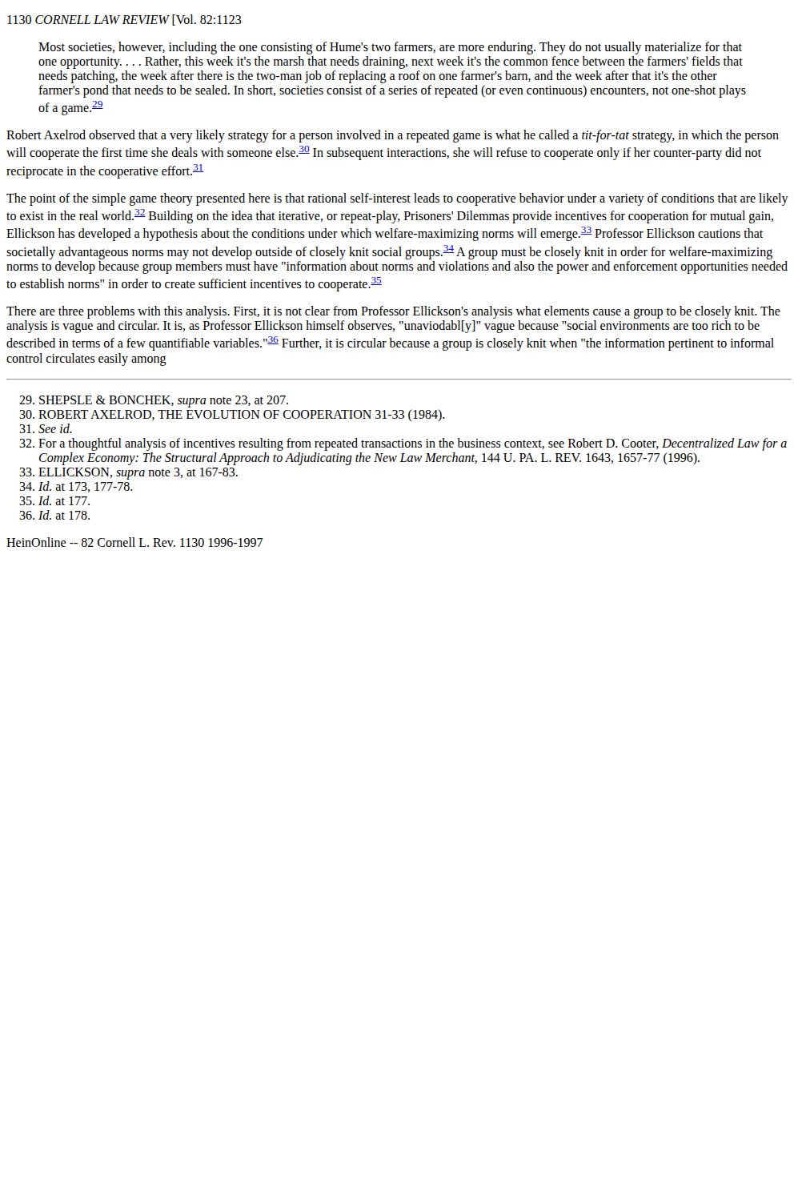1130 CORNELL LAW REVIEW [Vol. 82:1123
Most societies, however, including the one consisting of Hume's two farmers, are more enduring. They do not usually materialize for that one opportunity. . . . Rather, this week it's the marsh that needs draining, next week it's the common fence between the farmers' fields that needs patching, the week after there is the two-man job of replacing a roof on one farmer's barn, and the week after that it's the other farmer's pond that needs to be sealed. In short, societies consist of a series of repeated (or even continuous) encounters, not one-shot plays of a game.29
Robert Axelrod observed that a very likely strategy for a person involved in a repeated game is what he called a tit-for-tat strategy, in which the person will cooperate the first time she deals with someone else.30 In subsequent interactions, she will refuse to cooperate only if her counter-party did not reciprocate in the cooperative effort.31
The point of the simple game theory presented here is that rational self-interest leads to cooperative behavior under a variety of conditions that are likely to exist in the real world.32 Building on the idea that iterative, or repeat-play, Prisoners' Dilemmas provide incentives for cooperation for mutual gain, Ellickson has developed a hypothesis about the conditions under which welfare-maximizing norms will emerge.33 Professor Ellickson cautions that societally advantageous norms may not develop outside of closely knit social groups.34 A group must be closely knit in order for welfare-maximizing norms to develop because group members must have "information about norms and violations and also the power and enforcement opportunities needed to establish norms" in order to create sufficient incentives to cooperate.35
There are three problems with this analysis. First, it is not clear from Professor Ellickson's analysis what elements cause a group to be closely knit. The analysis is vague and circular. It is, as Professor Ellickson himself observes, "unaviodabl[y]" vague because "social environments are too rich to be described in terms of a few quantifiable variables."36 Further, it is circular because a group is closely knit when "the information pertinent to informal control circulates easily among
SHEPSLE & BONCHEK, supra note 23, at 207.
ROBERT AXELROD, THE EVOLUTION OF COOPERATION 31-33 (1984).
See id.
For a thoughtful analysis of incentives resulting from repeated transactions in the business context, see Robert D. Cooter, Decentralized Law for a Complex Economy: The Structural Approach to Adjudicating the New Law Merchant, 144 U. PA. L. REV. 1643, 1657-77 (1996).
ELLICKSON, supra note 3, at 167-83.
Id. at 173, 177-78.
Id. at 177.
Id. at 178.
HeinOnline -- 82 Cornell L. Rev. 1130 1996-1997